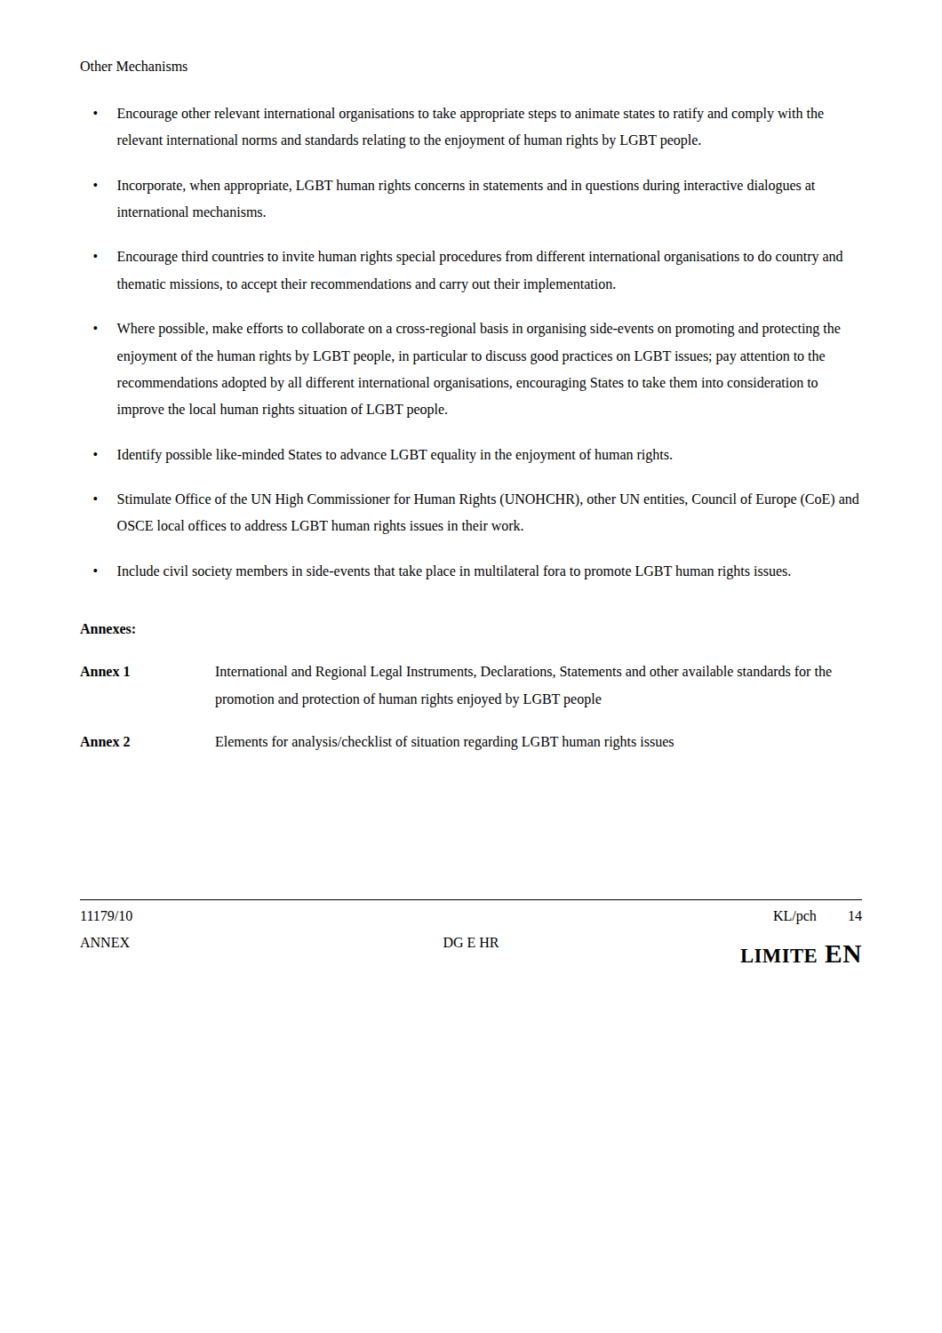Other Mechanisms
Encourage other relevant international organisations to take appropriate steps to animate states to ratify and comply with the relevant international norms and standards relating to the enjoyment of human rights by LGBT people.
Incorporate, when appropriate, LGBT human rights concerns in statements and in questions during interactive dialogues at international mechanisms.
Encourage third countries to invite human rights special procedures from different international organisations to do country and thematic missions, to accept their recommendations and carry out their implementation.
Where possible, make efforts to collaborate on a cross-regional basis in organising side-events on promoting and protecting the enjoyment of the human rights by LGBT people, in particular to discuss good practices on LGBT issues; pay attention to the recommendations adopted by all different international organisations, encouraging States to take them into consideration to improve the local human rights situation of LGBT people.
Identify possible like-minded States to advance LGBT equality in the enjoyment of human rights.
Stimulate Office of the UN High Commissioner for Human Rights (UNOHCHR), other UN entities, Council of Europe (CoE) and OSCE local offices to address LGBT human rights issues in their work.
Include civil society members in side-events that take place in multilateral fora to promote LGBT human rights issues.
Annexes:
| Annex 1 | International and Regional Legal Instruments, Declarations, Statements and other available standards for the promotion and protection of human rights enjoyed by LGBT people |
| Annex 2 | Elements for analysis/checklist of situation regarding LGBT human rights issues |
| 11179/10 | | KL/pch 14 |
| ANNEX | DG E HR | LIMITE EN |